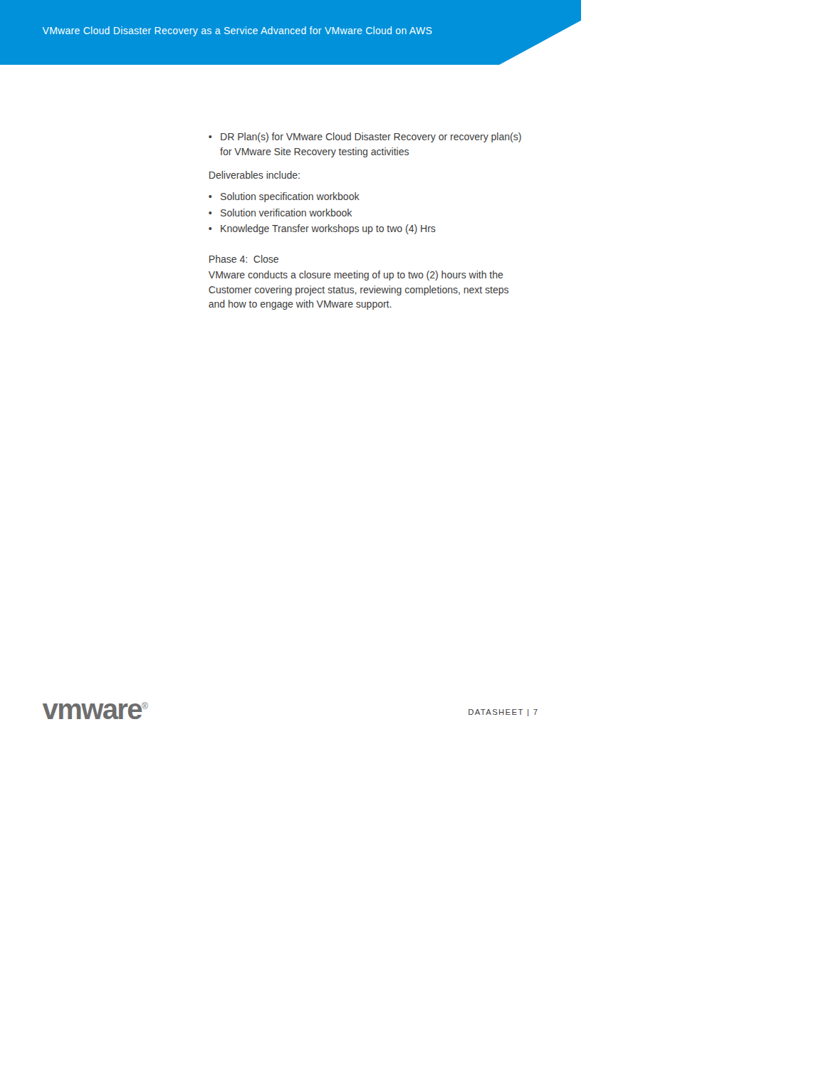VMware Cloud Disaster Recovery as a Service Advanced for VMware Cloud on AWS
DR Plan(s) for VMware Cloud Disaster Recovery or recovery plan(s) for VMware Site Recovery testing activities
Deliverables include:
Solution specification workbook
Solution verification workbook
Knowledge Transfer workshops up to two (4) Hrs
Phase 4: Close
VMware conducts a closure meeting of up to two (2) hours with the Customer covering project status, reviewing completions, next steps and how to engage with VMware support.
vmware®
DATASHEET | 7